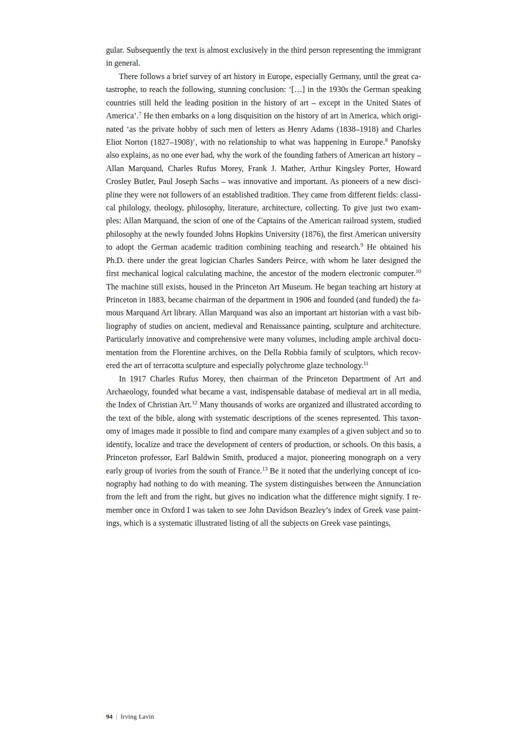gular. Subsequently the text is almost exclusively in the third person representing the immigrant in general.
There follows a brief survey of art history in Europe, especially Germany, until the great catastrophe, to reach the following, stunning conclusion: ‘[…] in the 1930s the German speaking countries still held the leading position in the history of art – except in the United States of America’.7 He then embarks on a long disquisition on the history of art in America, which originated ‘as the private hobby of such men of letters as Henry Adams (1838–1918) and Charles Eliot Norton (1827–1908)’, with no relationship to what was happening in Europe.8 Panofsky also explains, as no one ever had, why the work of the founding fathers of American art history – Allan Marquand, Charles Rufus Morey, Frank J. Mather, Arthur Kingsley Porter, Howard Crosley Butler, Paul Joseph Sachs – was innovative and important. As pioneers of a new discipline they were not followers of an established tradition. They came from different fields: classical philology, theology, philosophy, literature, architecture, collecting. To give just two examples: Allan Marquand, the scion of one of the Captains of the American railroad system, studied philosophy at the newly founded Johns Hopkins University (1876), the first American university to adopt the German academic tradition combining teaching and research.9 He obtained his Ph.D. there under the great logician Charles Sanders Peirce, with whom he later designed the first mechanical logical calculating machine, the ancestor of the modern electronic computer.10 The machine still exists, housed in the Princeton Art Museum. He began teaching art history at Princeton in 1883, became chairman of the department in 1906 and founded (and funded) the famous Marquand Art library. Allan Marquand was also an important art historian with a vast bibliography of studies on ancient, medieval and Renaissance painting, sculpture and architecture. Particularly innovative and comprehensive were many volumes, including ample archival documentation from the Florentine archives, on the Della Robbia family of sculptors, which recovered the art of terracotta sculpture and especially polychrome glaze technology.11
In 1917 Charles Rufus Morey, then chairman of the Princeton Department of Art and Archaeology, founded what became a vast, indispensable database of medieval art in all media, the Index of Christian Art.12 Many thousands of works are organized and illustrated according to the text of the bible, along with systematic descriptions of the scenes represented. This taxonomy of images made it possible to find and compare many examples of a given subject and so to identify, localize and trace the development of centers of production, or schools. On this basis, a Princeton professor, Earl Baldwin Smith, produced a major, pioneering monograph on a very early group of ivories from the south of France.13 Be it noted that the underlying concept of iconography had nothing to do with meaning. The system distinguishes between the Annunciation from the left and from the right, but gives no indication what the difference might signify. I remember once in Oxford I was taken to see John Davidson Beazley’s index of Greek vase paintings, which is a systematic illustrated listing of all the subjects on Greek vase paintings,
94|Irving Lavin